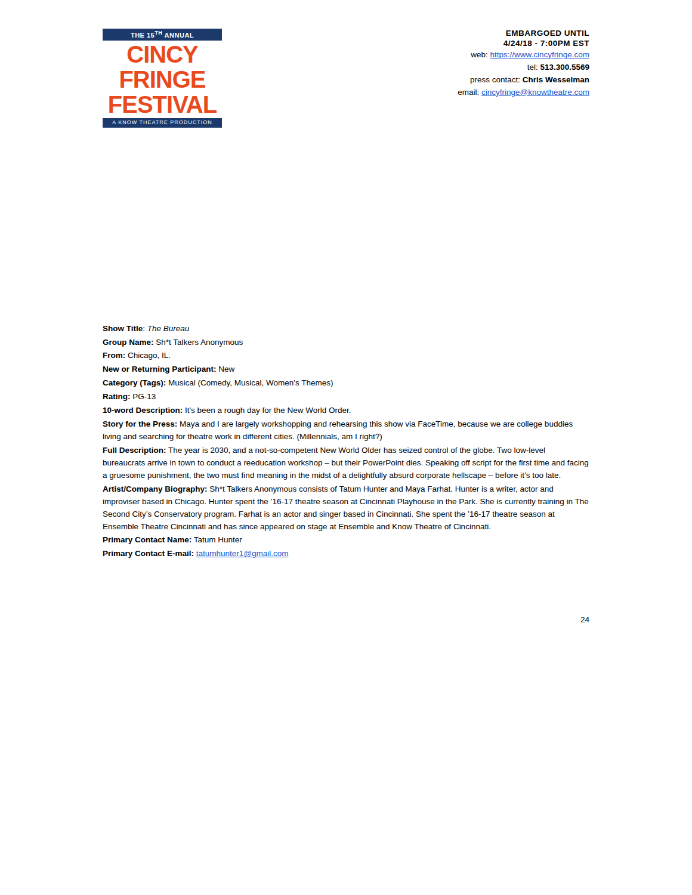THE 15TH ANNUAL
CINCY
FRINGE
FESTIVAL
A KNOW THEATRE PRODUCTION
EMBARGOED UNTIL
4/24/18 - 7:00PM EST
web: https://www.cincyfringe.com
tel: 513.300.5569
press contact: Chris Wesselman
email: cincyfringe@knowtheatre.com
Show Title: The Bureau
Group Name: Sh*t Talkers Anonymous
From: Chicago, IL.
New or Returning Participant: New
Category (Tags): Musical (Comedy, Musical, Women's Themes)
Rating: PG-13
10-word Description: It's been a rough day for the New World Order.
Story for the Press: Maya and I are largely workshopping and rehearsing this show via FaceTime, because we are college buddies living and searching for theatre work in different cities. (Millennials, am I right?)
Full Description: The year is 2030, and a not-so-competent New World Older has seized control of the globe. Two low-level bureaucrats arrive in town to conduct a reeducation workshop – but their PowerPoint dies. Speaking off script for the first time and facing a gruesome punishment, the two must find meaning in the midst of a delightfully absurd corporate hellscape – before it’s too late.
Artist/Company Biography: Sh*t Talkers Anonymous consists of Tatum Hunter and Maya Farhat. Hunter is a writer, actor and improviser based in Chicago. Hunter spent the ’16-17 theatre season at Cincinnati Playhouse in the Park. She is currently training in The Second City’s Conservatory program. Farhat is an actor and singer based in Cincinnati. She spent the ’16-17 theatre season at Ensemble Theatre Cincinnati and has since appeared on stage at Ensemble and Know Theatre of Cincinnati.
Primary Contact Name: Tatum Hunter
Primary Contact E-mail: tatumhunter1@gmail.com
24